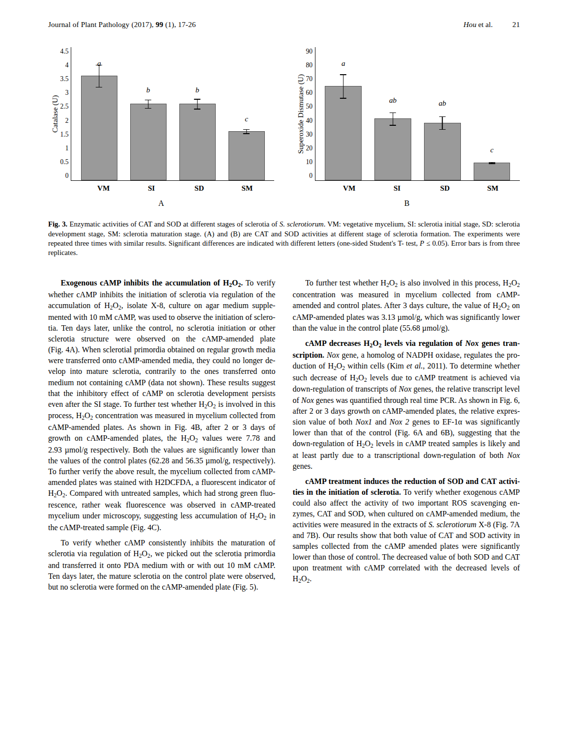Journal of Plant Pathology (2017), 99 (1), 17-26
Hou et al. 21
Catalase (U)
4.543.532.521.510.50
a
b
b
c
VM SI SD SM
A
Superoxide Dismutase (U)
9080706050403020100
a
ab
ab
c
VM SI SD SM
B
Fig. 3. Enzymatic activities of CAT and SOD at different stages of sclerotia of S. sclerotiorum. VM: vegetative mycelium, SI: sclerotia initial stage, SD: sclerotia development stage, SM: sclerotia maturation stage. (A) and (B) are CAT and SOD activities at different stage of sclerotia formation. The experiments were repeated three times with similar results. Significant differences are indicated with different letters (one-sided Student's T- test, P ≤ 0.05). Error bars is from three replicates.
Exogenous cAMP inhibits the accumulation of H2O2. To verify whether cAMP inhibits the initiation of sclerotia via regulation of the accumulation of H2O2, isolate X-8, culture on agar medium supplemented with 10 mM cAMP, was used to observe the initiation of sclerotia. Ten days later, unlike the control, no sclerotia initiation or other sclerotia structure were observed on the cAMP-amended plate (Fig. 4A). When sclerotial primordia obtained on regular growth media were transferred onto cAMP-amended media, they could no longer develop into mature sclerotia, contrarily to the ones transferred onto medium not containing cAMP (data not shown). These results suggest that the inhibitory effect of cAMP on sclerotia development persists even after the SI stage. To further test whether H2O2 is involved in this process, H2O2 concentration was measured in mycelium collected from cAMP-amended plates. As shown in Fig. 4B, after 2 or 3 days of growth on cAMP-amended plates, the H2O2 values were 7.78 and 2.93 µmol/g respectively. Both the values are significantly lower than the values of the control plates (62.28 and 56.35 µmol/g, respectively). To further verify the above result, the mycelium collected from cAMP-amended plates was stained with H2DCFDA, a fluorescent indicator of H2O2. Compared with untreated samples, which had strong green fluorescence, rather weak fluorescence was observed in cAMP-treated mycelium under microscopy, suggesting less accumulation of H2O2 in the cAMP-treated sample (Fig. 4C).
To verify whether cAMP consistently inhibits the maturation of sclerotia via regulation of H2O2, we picked out the sclerotia primordia and transferred it onto PDA medium with or with out 10 mM cAMP. Ten days later, the mature sclerotia on the control plate were observed, but no sclerotia were formed on the cAMP-amended plate (Fig. 5).
To further test whether H2O2 is also involved in this process, H2O2 concentration was measured in mycelium collected from cAMP-amended and control plates. After 3 days culture, the value of H2O2 on cAMP-amended plates was 3.13 µmol/g, which was significantly lower than the value in the control plate (55.68 µmol/g).
cAMP decreases H2O2 levels via regulation of Nox genes transcription. Nox gene, a homolog of NADPH oxidase, regulates the production of H2O2 within cells (Kim et al., 2011). To determine whether such decrease of H2O2 levels due to cAMP treatment is achieved via down-regulation of transcripts of Nox genes, the relative transcript level of Nox genes was quantified through real time PCR. As shown in Fig. 6, after 2 or 3 days growth on cAMP-amended plates, the relative expression value of both Nox1 and Nox 2 genes to EF-1α was significantly lower than that of the control (Fig. 6A and 6B), suggesting that the down-regulation of H2O2 levels in cAMP treated samples is likely and at least partly due to a transcriptional down-regulation of both Nox genes.
cAMP treatment induces the reduction of SOD and CAT activities in the initiation of sclerotia. To verify whether exogenous cAMP could also affect the activity of two important ROS scavenging enzymes, CAT and SOD, when cultured on cAMP-amended medium, the activities were measured in the extracts of S. sclerotiorum X-8 (Fig. 7A and 7B). Our results show that both value of CAT and SOD activity in samples collected from the cAMP amended plates were significantly lower than those of control. The decreased value of both SOD and CAT upon treatment with cAMP correlated with the decreased levels of H2O2.